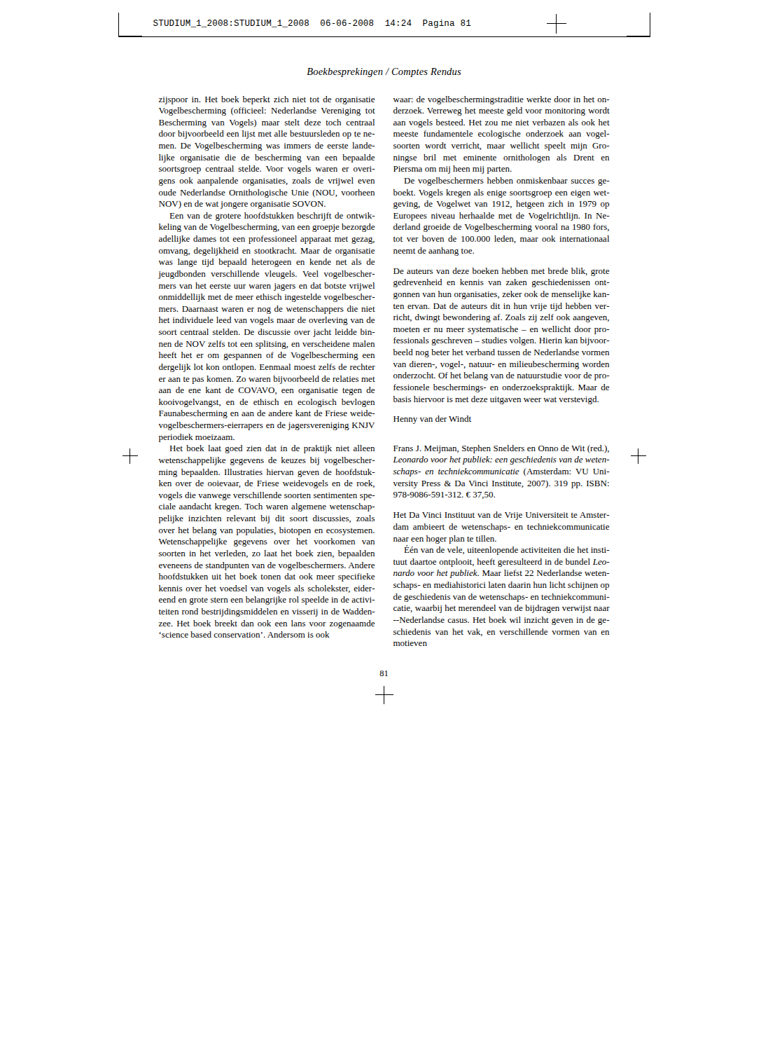STUDIUM_1_2008:STUDIUM_1_2008 06-06-2008 14:24 Pagina 81
Boekbesprekingen / Comptes Rendus
zijspoor in. Het boek beperkt zich niet tot de organisatie Vogelbescherming (officieel: Nederlandse Vereniging tot Bescherming van Vogels) maar stelt deze toch centraal door bijvoorbeeld een lijst met alle bestuursleden op te nemen. De Vogelbescherming was immers de eerste landelijke organisatie die de bescherming van een bepaalde soortsgroep centraal stelde. Voor vogels waren er overigens ook aanpalende organisaties, zoals de vrijwel even oude Nederlandse Ornithologische Unie (NOU, voorheen NOV) en de wat jongere organisatie SOVON.
Een van de grotere hoofdstukken beschrijft de ontwikkeling van de Vogelbescherming, van een groepje bezorgde adellijke dames tot een professioneel apparaat met gezag, omvang, degelijkheid en stootkracht. Maar de organisatie was lange tijd bepaald heterogeen en kende net als de jeugdbonden verschillende vleugels. Veel vogelbeschermers van het eerste uur waren jagers en dat botste vrijwel onmiddellijk met de meer ethisch ingestelde vogelbeschermers. Daarnaast waren er nog de wetenschappers die niet het individuele leed van vogels maar de overleving van de soort centraal stelden. De discussie over jacht leidde binnen de NOV zelfs tot een splitsing, en verscheidene malen heeft het er om gespannen of de Vogelbescherming een dergelijk lot kon ontlopen. Eenmaal moest zelfs de rechter er aan te pas komen. Zo waren bijvoorbeeld de relaties met aan de ene kant de COVAVO, een organisatie tegen de kooivogelvangst, en de ethisch en ecologisch bevlogen Faunabescherming en aan de andere kant de Friese weidevogelbeschermers-eierrapers en de jagersvereniging KNJV periodiek moeizaam.
Het boek laat goed zien dat in de praktijk niet alleen wetenschappelijke gegevens de keuzes bij vogelbescherming bepaalden. Illustraties hiervan geven de hoofdstukken over de ooievaar, de Friese weidevogels en de roek, vogels die vanwege verschillende soorten sentimenten speciale aandacht kregen. Toch waren algemene wetenschappelijke inzichten relevant bij dit soort discussies, zoals over het belang van populaties, biotopen en ecosystemen. Wetenschappelijke gegevens over het voorkomen van soorten in het verleden, zo laat het boek zien, bepaalden eveneens de standpunten van de vogelbeschermers. Andere hoofdstukken uit het boek tonen dat ook meer specifieke kennis over het voedsel van vogels als scholekster, eidereend en grote stern een belangrijke rol speelde in de activiteiten rond bestrijdingsmiddelen en visserij in de Waddenzee. Het boek breekt dan ook een lans voor zogenaamde ‘science based conservation’. Andersom is ook
waar: de vogelbeschermingstraditie werkte door in het onderzoek. Verreweg het meeste geld voor monitoring wordt aan vogels besteed. Het zou me niet verbazen als ook het meeste fundamentele ecologische onderzoek aan vogelsoorten wordt verricht, maar wellicht speelt mijn Groningse bril met eminente ornithologen als Drent en Piersma om mij heen mij parten.
De vogelbeschermers hebben onmiskenbaar succes geboekt. Vogels kregen als enige soortsgroep een eigen wetgeving, de Vogelwet van 1912, hetgeen zich in 1979 op Europees niveau herhaalde met de Vogelrichtlijn. In Nederland groeide de Vogelbescherming vooral na 1980 fors, tot ver boven de 100.000 leden, maar ook internationaal neemt de aanhang toe.
De auteurs van deze boeken hebben met brede blik, grote gedrevenheid en kennis van zaken geschiedenissen ontgonnen van hun organisaties, zeker ook de menselijke kanten ervan. Dat de auteurs dit in hun vrije tijd hebben verricht, dwingt bewondering af. Zoals zij zelf ook aangeven, moeten er nu meer systematische – en wellicht door professionals geschreven – studies volgen. Hierin kan bijvoorbeeld nog beter het verband tussen de Nederlandse vormen van dieren-, vogel-, natuur- en milieubescherming worden onderzocht. Of het belang van de natuurstudie voor de professionele beschermings- en onderzoekspraktijk. Maar de basis hiervoor is met deze uitgaven weer wat verstevigd.
Henny van der Windt
Frans J. Meijman, Stephen Snelders en Onno de Wit (red.), Leonardo voor het publiek: een geschiedenis van de wetenschaps- en techniekcommunicatie (Amsterdam: VU University Press & Da Vinci Institute, 2007). 319 pp. ISBN: 978-9086-591-312. € 37,50.
Het Da Vinci Instituut van de Vrije Universiteit te Amsterdam ambieert de wetenschaps- en techniekcommunicatie naar een hoger plan te tillen.
Één van de vele, uiteenlopende activiteiten die het instituut daartoe ontplooit, heeft geresulteerd in de bundel Leonardo voor het publiek. Maar liefst 22 Nederlandse wetenschaps- en mediahistorici laten daarin hun licht schijnen op de geschiedenis van de wetenschaps- en techniekcommunicatie, waarbij het merendeel van de bijdragen verwijst naar --Nederlandse casus. Het boek wil inzicht geven in de geschiedenis van het vak, en verschillende vormen van en motieven
81